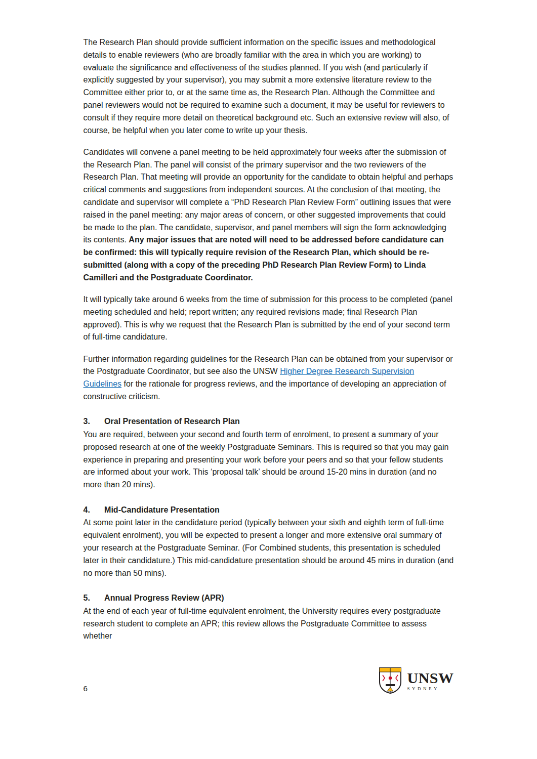The Research Plan should provide sufficient information on the specific issues and methodological details to enable reviewers (who are broadly familiar with the area in which you are working) to evaluate the significance and effectiveness of the studies planned. If you wish (and particularly if explicitly suggested by your supervisor), you may submit a more extensive literature review to the Committee either prior to, or at the same time as, the Research Plan. Although the Committee and panel reviewers would not be required to examine such a document, it may be useful for reviewers to consult if they require more detail on theoretical background etc. Such an extensive review will also, of course, be helpful when you later come to write up your thesis.
Candidates will convene a panel meeting to be held approximately four weeks after the submission of the Research Plan. The panel will consist of the primary supervisor and the two reviewers of the Research Plan. That meeting will provide an opportunity for the candidate to obtain helpful and perhaps critical comments and suggestions from independent sources. At the conclusion of that meeting, the candidate and supervisor will complete a “PhD Research Plan Review Form” outlining issues that were raised in the panel meeting: any major areas of concern, or other suggested improvements that could be made to the plan. The candidate, supervisor, and panel members will sign the form acknowledging its contents. Any major issues that are noted will need to be addressed before candidature can be confirmed: this will typically require revision of the Research Plan, which should be re-submitted (along with a copy of the preceding PhD Research Plan Review Form) to Linda Camilleri and the Postgraduate Coordinator.
It will typically take around 6 weeks from the time of submission for this process to be completed (panel meeting scheduled and held; report written; any required revisions made; final Research Plan approved). This is why we request that the Research Plan is submitted by the end of your second term of full-time candidature.
Further information regarding guidelines for the Research Plan can be obtained from your supervisor or the Postgraduate Coordinator, but see also the UNSW Higher Degree Research Supervision Guidelines for the rationale for progress reviews, and the importance of developing an appreciation of constructive criticism.
3. Oral Presentation of Research Plan
You are required, between your second and fourth term of enrolment, to present a summary of your proposed research at one of the weekly Postgraduate Seminars. This is required so that you may gain experience in preparing and presenting your work before your peers and so that your fellow students are informed about your work. This ‘proposal talk’ should be around 15-20 mins in duration (and no more than 20 mins).
4. Mid-Candidature Presentation
At some point later in the candidature period (typically between your sixth and eighth term of full-time equivalent enrolment), you will be expected to present a longer and more extensive oral summary of your research at the Postgraduate Seminar. (For Combined students, this presentation is scheduled later in their candidature.) This mid-candidature presentation should be around 45 mins in duration (and no more than 50 mins).
5. Annual Progress Review (APR)
At the end of each year of full-time equivalent enrolment, the University requires every postgraduate research student to complete an APR; this review allows the Postgraduate Committee to assess whether
6
UNSW SYDNEY